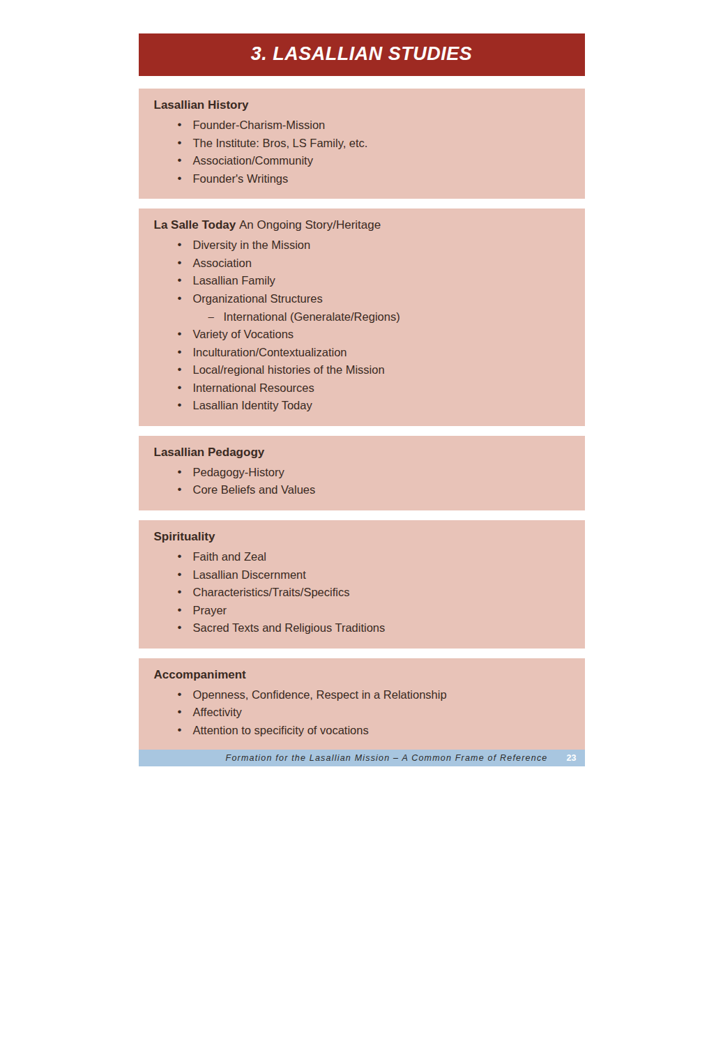3. LASALLIAN STUDIES
Lasallian History
Founder-Charism-Mission
The Institute: Bros, LS Family, etc.
Association/Community
Founder's Writings
La Salle Today An Ongoing Story/Heritage
Diversity in the Mission
Association
Lasallian Family
Organizational Structures
International (Generalate/Regions)
Variety of Vocations
Inculturation/Contextualization
Local/regional histories of the Mission
International Resources
Lasallian Identity Today
Lasallian Pedagogy
Pedagogy-History
Core Beliefs and Values
Spirituality
Faith and Zeal
Lasallian Discernment
Characteristics/Traits/Specifics
Prayer
Sacred Texts and Religious Traditions
Accompaniment
Openness, Confidence, Respect in a Relationship
Affectivity
Attention to specificity of vocations
Formation for the Lasallian Mission – A Common Frame of Reference
23